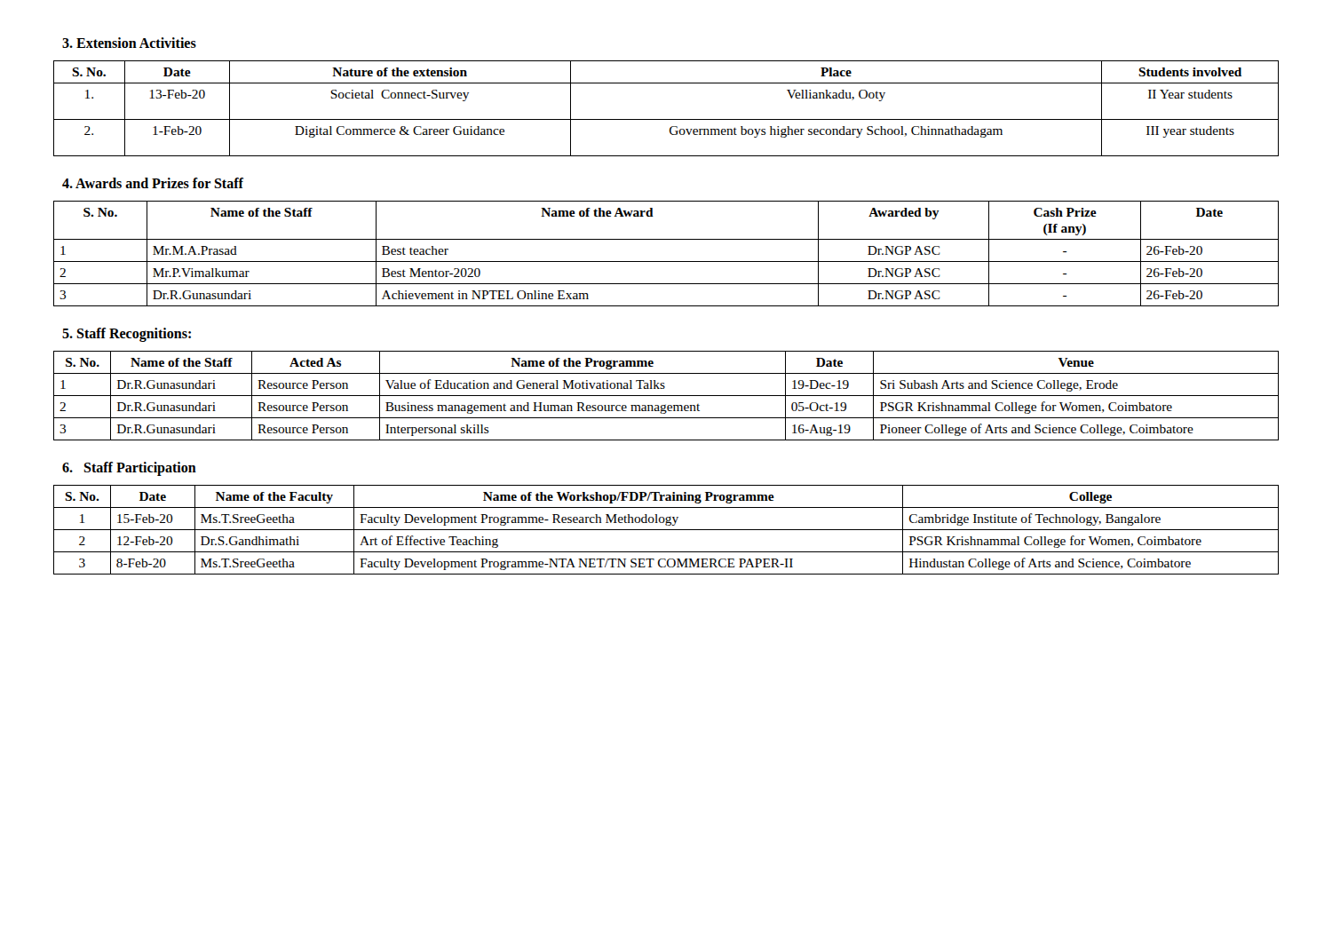3. Extension Activities
| S. No. | Date | Nature of the extension | Place | Students involved |
| --- | --- | --- | --- | --- |
| 1. | 13-Feb-20 | Societal Connect-Survey | Velliankadu, Ooty | II Year students |
| 2. | 1-Feb-20 | Digital Commerce & Career Guidance | Government boys higher secondary School, Chinnathadagam | III year students |
4. Awards and Prizes for Staff
| S. No. | Name of the Staff | Name of the Award | Awarded by | Cash Prize (If any) | Date |
| --- | --- | --- | --- | --- | --- |
| 1 | Mr.M.A.Prasad | Best teacher | Dr.NGP ASC | - | 26-Feb-20 |
| 2 | Mr.P.Vimalkumar | Best Mentor-2020 | Dr.NGP ASC | - | 26-Feb-20 |
| 3 | Dr.R.Gunasundari | Achievement in NPTEL Online Exam | Dr.NGP ASC | - | 26-Feb-20 |
5. Staff Recognitions:
| S. No. | Name of the Staff | Acted As | Name of the Programme | Date | Venue |
| --- | --- | --- | --- | --- | --- |
| 1 | Dr.R.Gunasundari | Resource Person | Value of Education and General Motivational Talks | 19-Dec-19 | Sri Subash Arts and Science College, Erode |
| 2 | Dr.R.Gunasundari | Resource Person | Business management and Human Resource management | 05-Oct-19 | PSGR Krishnammal College for Women, Coimbatore |
| 3 | Dr.R.Gunasundari | Resource Person | Interpersonal skills | 16-Aug-19 | Pioneer College of Arts and Science College, Coimbatore |
6. Staff Participation
| S. No. | Date | Name of the Faculty | Name of the Workshop/FDP/Training Programme | College |
| --- | --- | --- | --- | --- |
| 1 | 15-Feb-20 | Ms.T.SreeGeetha | Faculty Development Programme- Research Methodology | Cambridge Institute of Technology, Bangalore |
| 2 | 12-Feb-20 | Dr.S.Gandhimathi | Art of Effective Teaching | PSGR Krishnammal College for Women, Coimbatore |
| 3 | 8-Feb-20 | Ms.T.SreeGeetha | Faculty Development Programme-NTA NET/TN SET COMMERCE PAPER-II | Hindustan College of Arts and Science, Coimbatore |